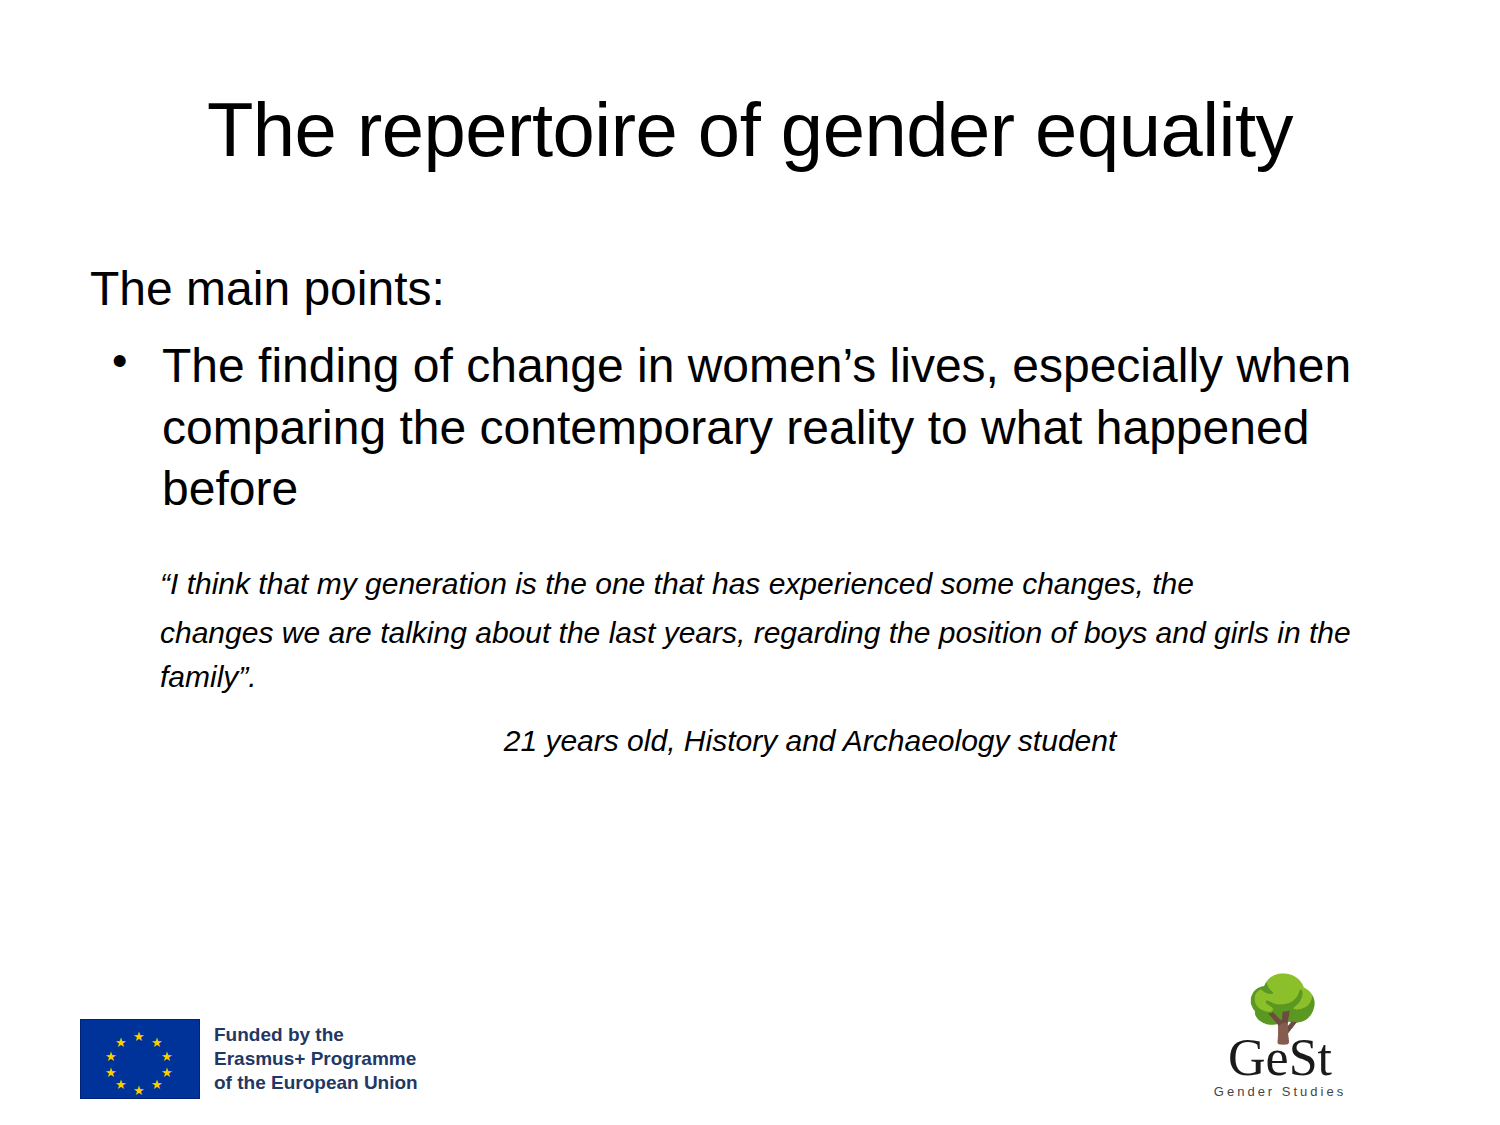The repertoire of gender equality
The main points:
The finding of change in women’s lives, especially when comparing the contemporary reality to what happened before
“I think that my generation is the one that has experienced some changes, the
changes we are talking about the last years, regarding the position of boys and girls in the family”.
21 years old, History and Archaeology student
★ ★ ★ ★ ★ ★ ★ ★ ★ ★
Funded by the
Erasmus+ Programme
of the European Union
🌳
GeSt
Gender Studies